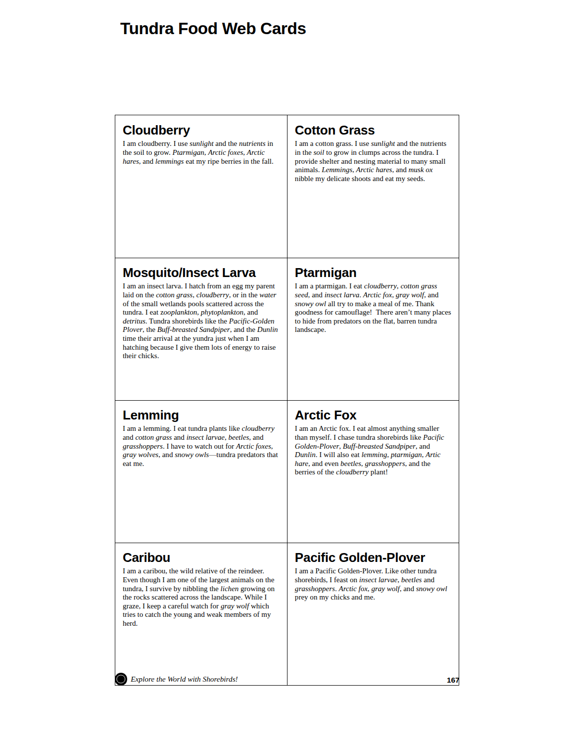Tundra Food Web Cards
| Cloudberry I am cloudberry. I use sunlight and the nutrients in the soil to grow. Ptarmigan , Arctic foxes , Arctic hares , and lemmings eat my ripe berries in the fall. | Cotton Grass I am a cotton grass. I use sunlight and the nutrients in the soil to grow in clumps across the tundra. I provide shelter and nesting material to many small animals. Lemmings , Arctic hares , and musk ox nibble my delicate shoots and eat my seeds. |
| Mosquito/Insect Larva I am an insect larva. I hatch from an egg my parent laid on the cotton grass , cloudberry , or in the water of the small wetlands pools scattered across the tundra. I eat z ooplankton , phytoplankton , and detritus . Tundra shorebirds like the Pacific-Golden Plover , the Buff-breasted Sandpiper , and the Dunlin time their arrival at the yundra just when I am hatching because I give them lots of energy to raise their chicks. | Ptarmigan I am a ptarmigan. I eat cloudberry , cotton grass seed , and insect larva . Arctic fox , gray wolf , and snowy owl all try to make a meal of me. Thank goodness for camouflage! There aren’t many places to hide from predators on the flat, barren tundra landscape. |
| Lemming I am a lemming. I eat tundra plants like cloudberry and cotton grass and insect larvae , beetles , and grasshoppers . I have to watch out for Arctic foxes , gray wolves , and snowy owls —tundra predators that eat me. | Arctic Fox I am an Arctic fox. I eat almost anything smaller than myself. I chase tundra shorebirds like Pacific Golden-Plover , Buff-breasted Sandpiper , and Dunlin . I will also eat lemming , ptarmigan , Artic hare , and even beetles , grasshoppers , and the berries of the cloudberry plant! |
| Caribou I am a caribou, the wild relative of the reindeer. Even though I am one of the largest animals on the tundra, I survive by nibbling the lichen growing on the rocks scattered across the landscape. While I graze, I keep a careful watch for gray wolf which tries to catch the young and weak members of my herd. | Pacific Golden-Plover I am a Pacific Golden-Plover. Like other tundra shorebirds, I feast on insect larvae , beetles and grasshoppers . Arctic fox , gray wolf , and snowy owl prey on my chicks and me. |
Explore the World with Shorebirds!
167